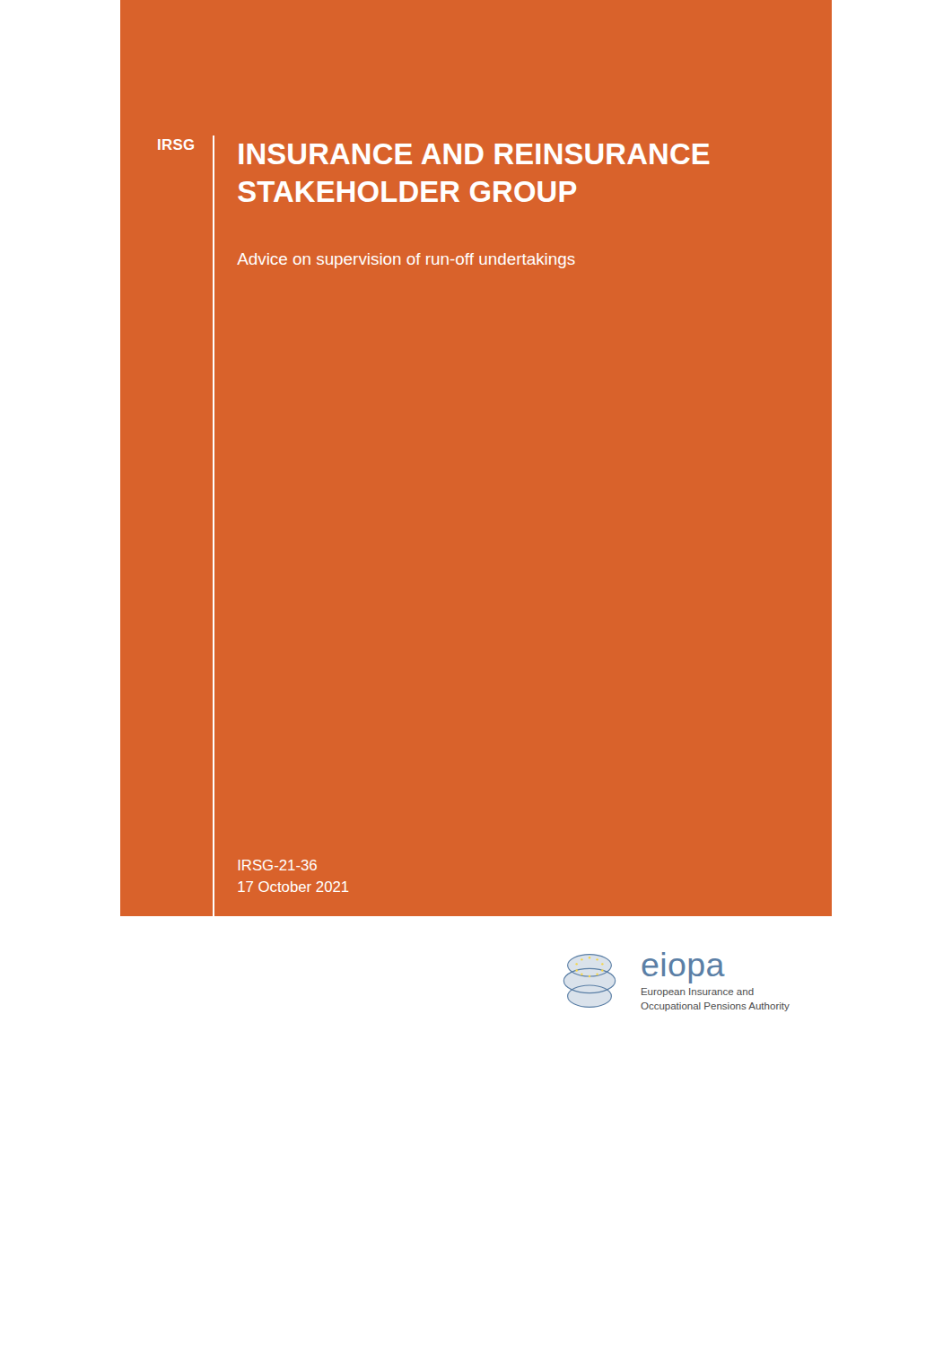IRSG
INSURANCE AND REINSURANCE STAKEHOLDER GROUP
Advice on supervision of run-off undertakings
IRSG-21-36
17 October 2021
eiopa European Insurance and
Occupational Pensions Authority